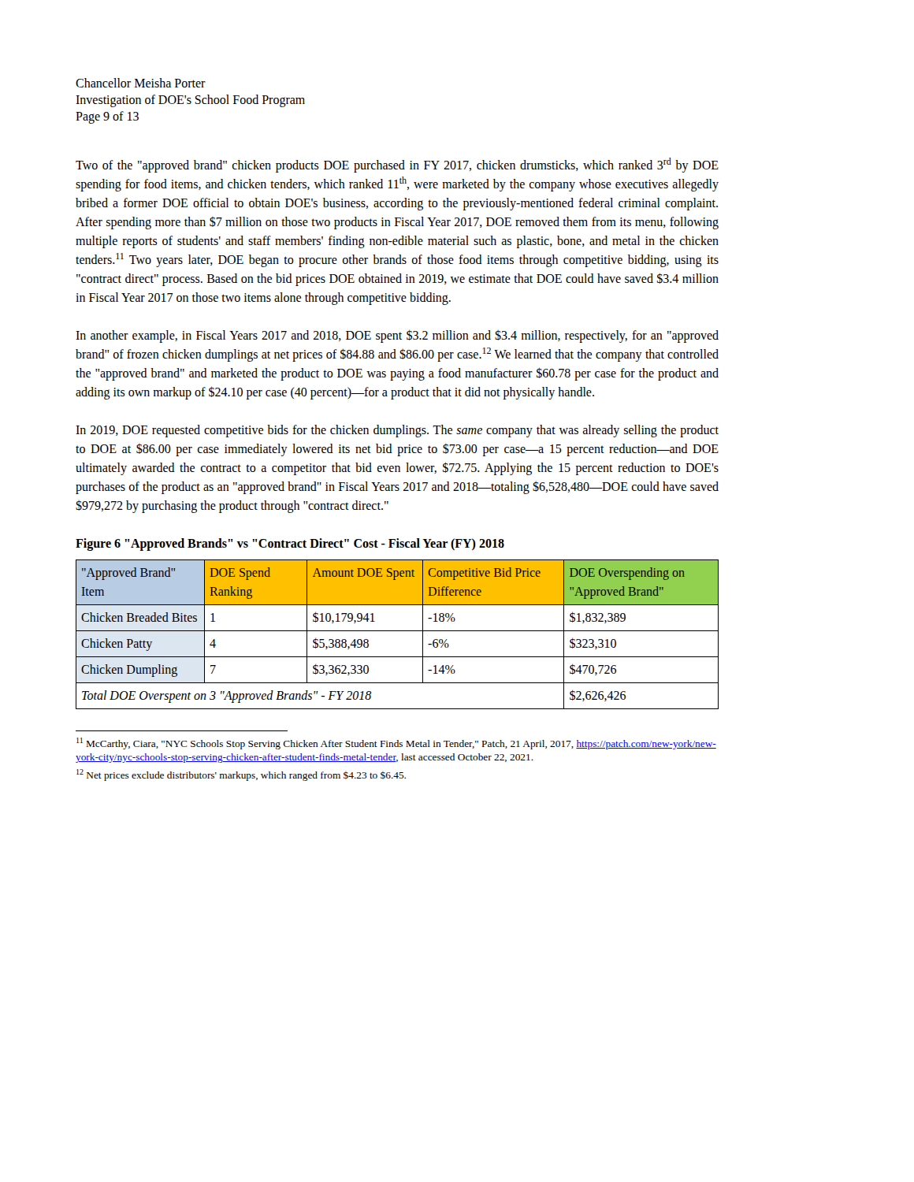Chancellor Meisha Porter
Investigation of DOE's School Food Program
Page 9 of 13
Two of the "approved brand" chicken products DOE purchased in FY 2017, chicken drumsticks, which ranked 3rd by DOE spending for food items, and chicken tenders, which ranked 11th, were marketed by the company whose executives allegedly bribed a former DOE official to obtain DOE's business, according to the previously-mentioned federal criminal complaint. After spending more than $7 million on those two products in Fiscal Year 2017, DOE removed them from its menu, following multiple reports of students' and staff members' finding non-edible material such as plastic, bone, and metal in the chicken tenders.11 Two years later, DOE began to procure other brands of those food items through competitive bidding, using its "contract direct" process. Based on the bid prices DOE obtained in 2019, we estimate that DOE could have saved $3.4 million in Fiscal Year 2017 on those two items alone through competitive bidding.
In another example, in Fiscal Years 2017 and 2018, DOE spent $3.2 million and $3.4 million, respectively, for an "approved brand" of frozen chicken dumplings at net prices of $84.88 and $86.00 per case.12 We learned that the company that controlled the "approved brand" and marketed the product to DOE was paying a food manufacturer $60.78 per case for the product and adding its own markup of $24.10 per case (40 percent)—for a product that it did not physically handle.
In 2019, DOE requested competitive bids for the chicken dumplings. The same company that was already selling the product to DOE at $86.00 per case immediately lowered its net bid price to $73.00 per case—a 15 percent reduction—and DOE ultimately awarded the contract to a competitor that bid even lower, $72.75. Applying the 15 percent reduction to DOE's purchases of the product as an "approved brand" in Fiscal Years 2017 and 2018—totaling $6,528,480—DOE could have saved $979,272 by purchasing the product through "contract direct."
Figure 6 "Approved Brands" vs "Contract Direct" Cost - Fiscal Year (FY) 2018
| "Approved Brand" Item | DOE Spend Ranking | Amount DOE Spent | Competitive Bid Price Difference | DOE Overspending on "Approved Brand" |
| --- | --- | --- | --- | --- |
| Chicken Breaded Bites | 1 | $10,179,941 | -18% | $1,832,389 |
| Chicken Patty | 4 | $5,388,498 | -6% | $323,310 |
| Chicken Dumpling | 7 | $3,362,330 | -14% | $470,726 |
| Total DOE Overspent on 3 "Approved Brands" - FY 2018 | $2,626,426 |
11 McCarthy, Ciara, "NYC Schools Stop Serving Chicken After Student Finds Metal in Tender," Patch, 21 April, 2017, https://patch.com/new-york/new-york-city/nyc-schools-stop-serving-chicken-after-student-finds-metal-tender, last accessed October 22, 2021.
12 Net prices exclude distributors' markups, which ranged from $4.23 to $6.45.